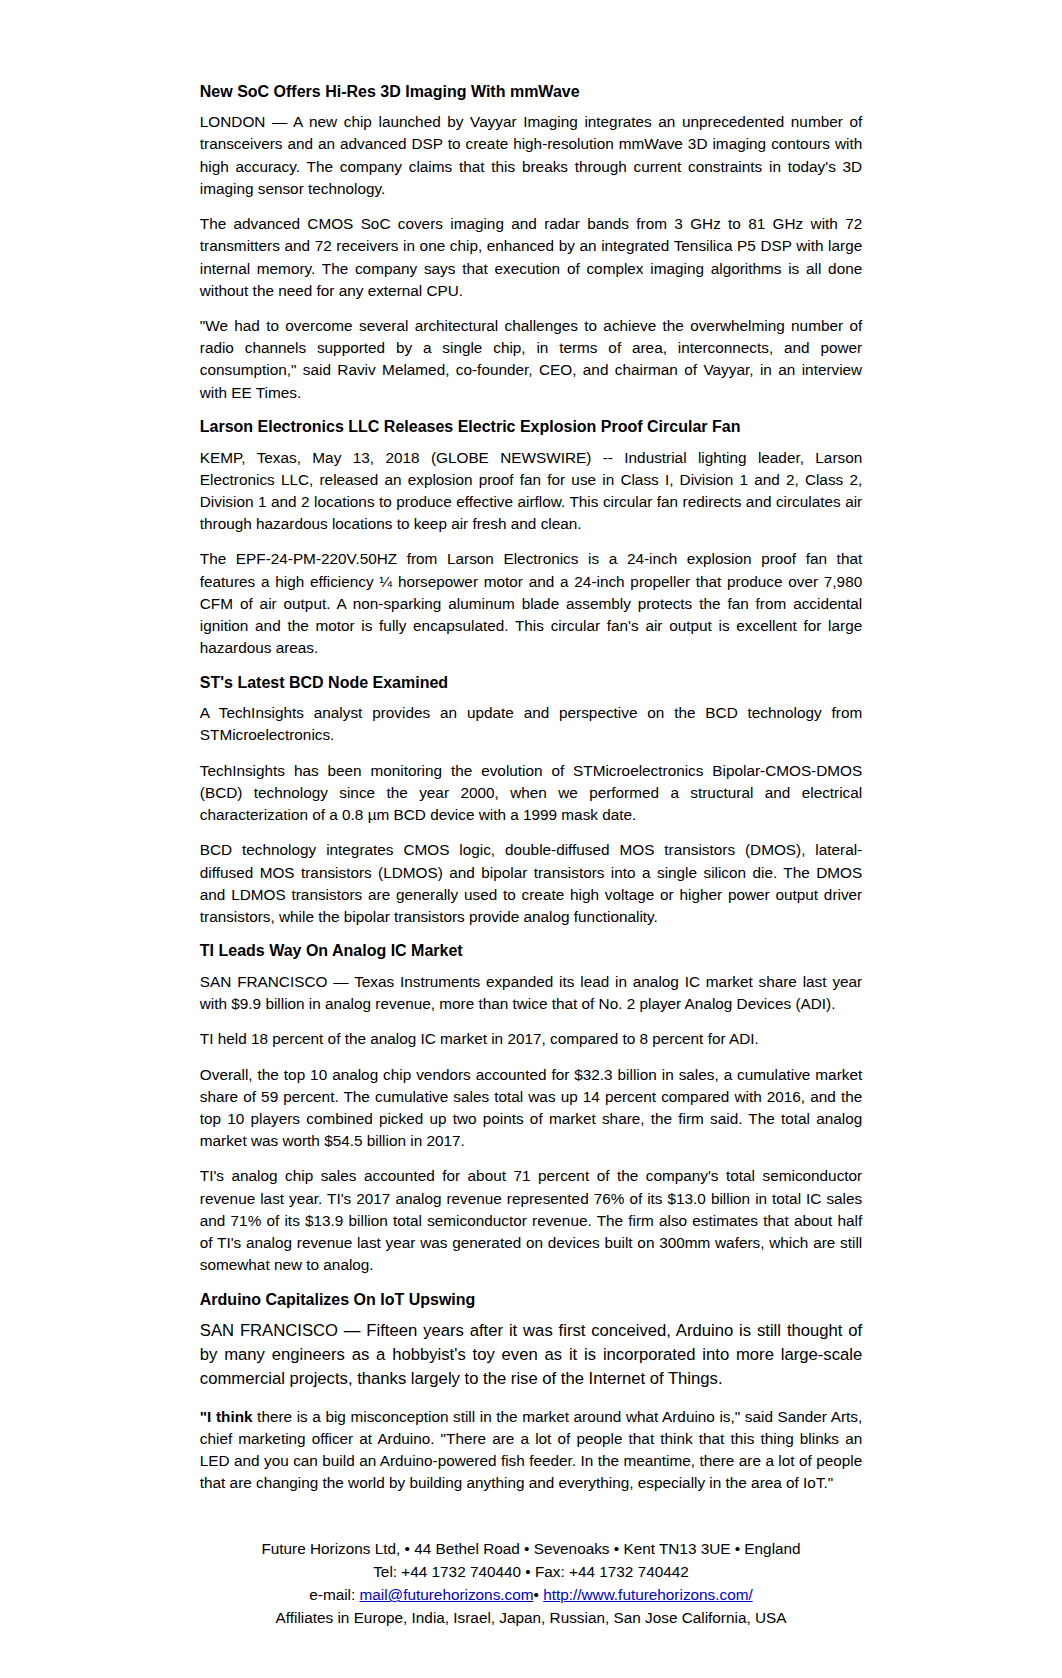New SoC Offers Hi-Res 3D Imaging With mmWave
LONDON — A new chip launched by Vayyar Imaging integrates an unprecedented number of transceivers and an advanced DSP to create high-resolution mmWave 3D imaging contours with high accuracy. The company claims that this breaks through current constraints in today's 3D imaging sensor technology.
The advanced CMOS SoC covers imaging and radar bands from 3 GHz to 81 GHz with 72 transmitters and 72 receivers in one chip, enhanced by an integrated Tensilica P5 DSP with large internal memory. The company says that execution of complex imaging algorithms is all done without the need for any external CPU.
"We had to overcome several architectural challenges to achieve the overwhelming number of radio channels supported by a single chip, in terms of area, interconnects, and power consumption," said Raviv Melamed, co-founder, CEO, and chairman of Vayyar, in an interview with EE Times.
Larson Electronics LLC Releases Electric Explosion Proof Circular Fan
KEMP, Texas, May 13, 2018 (GLOBE NEWSWIRE) -- Industrial lighting leader, Larson Electronics LLC, released an explosion proof fan for use in Class I, Division 1 and 2, Class 2, Division 1 and 2 locations to produce effective airflow. This circular fan redirects and circulates air through hazardous locations to keep air fresh and clean.
The EPF-24-PM-220V.50HZ from Larson Electronics is a 24-inch explosion proof fan that features a high efficiency ¼ horsepower motor and a 24-inch propeller that produce over 7,980 CFM of air output. A non-sparking aluminum blade assembly protects the fan from accidental ignition and the motor is fully encapsulated. This circular fan's air output is excellent for large hazardous areas.
ST's Latest BCD Node Examined
A TechInsights analyst provides an update and perspective on the BCD technology from STMicroelectronics.
TechInsights has been monitoring the evolution of STMicroelectronics Bipolar-CMOS-DMOS (BCD) technology since the year 2000, when we performed a structural and electrical characterization of a 0.8 µm BCD device with a 1999 mask date.
BCD technology integrates CMOS logic, double-diffused MOS transistors (DMOS), lateral-diffused MOS transistors (LDMOS) and bipolar transistors into a single silicon die. The DMOS and LDMOS transistors are generally used to create high voltage or higher power output driver transistors, while the bipolar transistors provide analog functionality.
TI Leads Way On Analog IC Market
SAN FRANCISCO — Texas Instruments expanded its lead in analog IC market share last year with $9.9 billion in analog revenue, more than twice that of No. 2 player Analog Devices (ADI).
TI held 18 percent of the analog IC market in 2017, compared to 8 percent for ADI.
Overall, the top 10 analog chip vendors accounted for $32.3 billion in sales, a cumulative market share of 59 percent. The cumulative sales total was up 14 percent compared with 2016, and the top 10 players combined picked up two points of market share, the firm said. The total analog market was worth $54.5 billion in 2017.
TI's analog chip sales accounted for about 71 percent of the company's total semiconductor revenue last year. TI's 2017 analog revenue represented 76% of its $13.0 billion in total IC sales and 71% of its $13.9 billion total semiconductor revenue. The firm also estimates that about half of TI's analog revenue last year was generated on devices built on 300mm wafers, which are still somewhat new to analog.
Arduino Capitalizes On IoT Upswing
SAN FRANCISCO — Fifteen years after it was first conceived, Arduino is still thought of by many engineers as a hobbyist's toy even as it is incorporated into more large-scale commercial projects, thanks largely to the rise of the Internet of Things.
"I think there is a big misconception still in the market around what Arduino is," said Sander Arts, chief marketing officer at Arduino. "There are a lot of people that think that this thing blinks an LED and you can build an Arduino-powered fish feeder. In the meantime, there are a lot of people that are changing the world by building anything and everything, especially in the area of IoT."
Future Horizons Ltd, • 44 Bethel Road • Sevenoaks • Kent TN13 3UE • England
Tel: +44 1732 740440 • Fax: +44 1732 740442
e-mail: mail@futurehorizons.com• http://www.futurehorizons.com/
Affiliates in Europe, India, Israel, Japan, Russian, San Jose California, USA